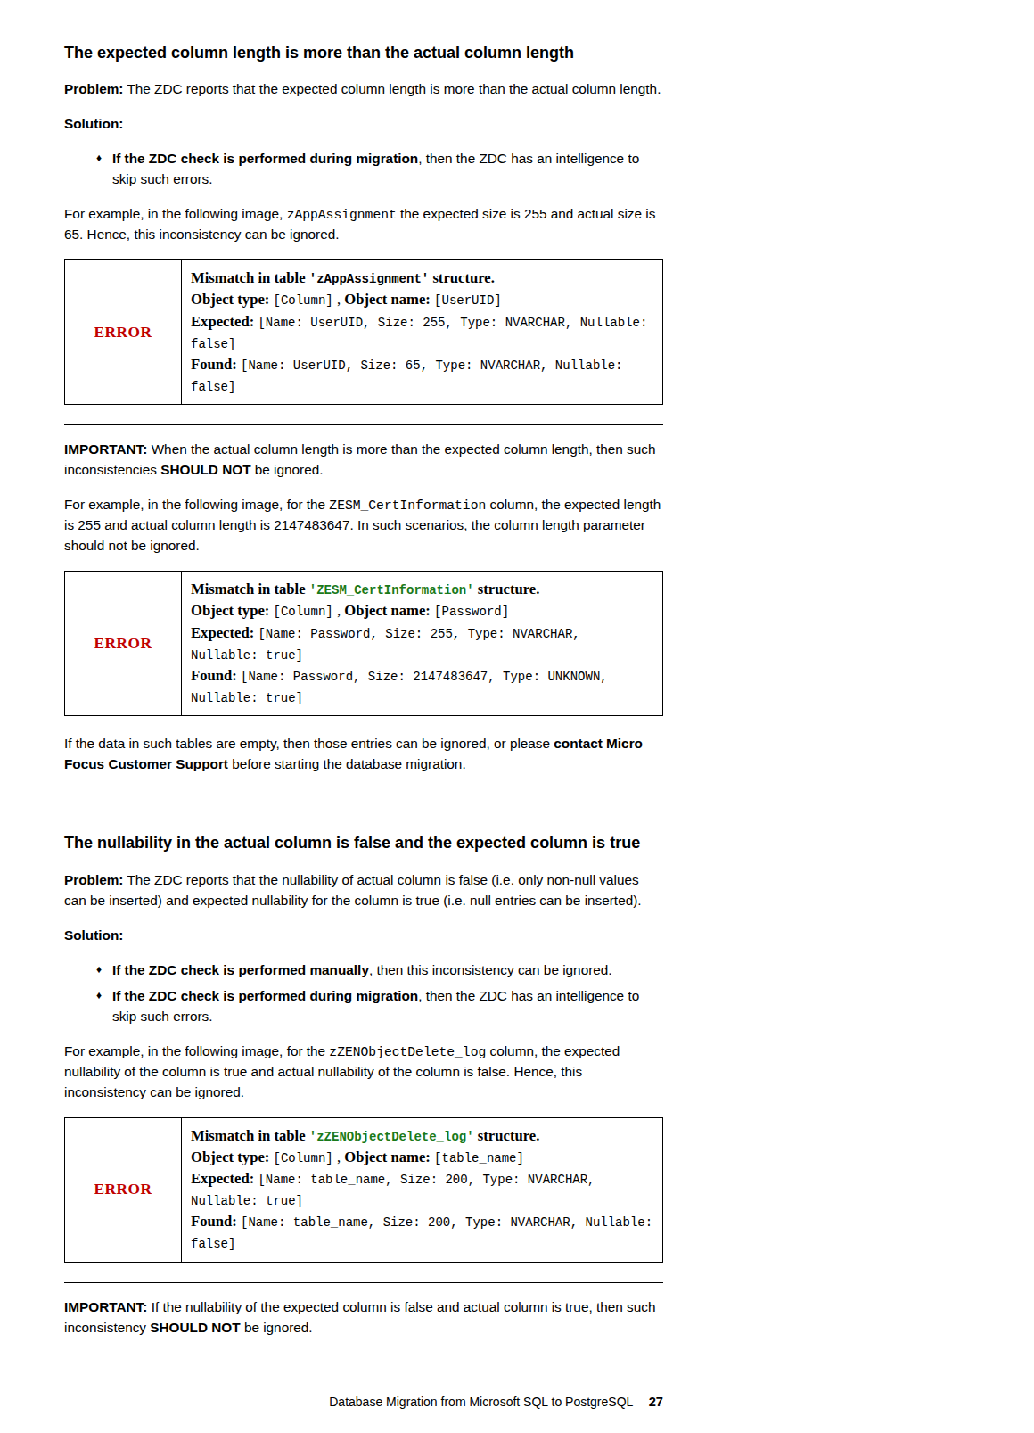The expected column length is more than the actual column length
Problem: The ZDC reports that the expected column length is more than the actual column length.
Solution:
If the ZDC check is performed during migration, then the ZDC has an intelligence to skip such errors.
For example, in the following image, zAppAssignment the expected size is 255 and actual size is 65. Hence, this inconsistency can be ignored.
| ERROR | Mismatch in table 'zAppAssignment' structure. Object type: [Column] , Object name: [UserUID] Expected: [Name: UserUID, Size: 255, Type: NVARCHAR, Nullable: false] Found: [Name: UserUID, Size: 65, Type: NVARCHAR, Nullable: false] |
IMPORTANT: When the actual column length is more than the expected column length, then such inconsistencies SHOULD NOT be ignored.
For example, in the following image, for the ZESM_CertInformation column, the expected length is 255 and actual column length is 2147483647. In such scenarios, the column length parameter should not be ignored.
| ERROR | Mismatch in table 'ZESM_CertInformation' structure. Object type: [Column] , Object name: [Password] Expected: [Name: Password, Size: 255, Type: NVARCHAR, Nullable: true] Found: [Name: Password, Size: 2147483647, Type: UNKNOWN, Nullable: true] |
If the data in such tables are empty, then those entries can be ignored, or please contact Micro Focus Customer Support before starting the database migration.
The nullability in the actual column is false and the expected column is true
Problem: The ZDC reports that the nullability of actual column is false (i.e. only non-null values can be inserted) and expected nullability for the column is true (i.e. null entries can be inserted).
Solution:
If the ZDC check is performed manually, then this inconsistency can be ignored.
If the ZDC check is performed during migration, then the ZDC has an intelligence to skip such errors.
For example, in the following image, for the zZENObjectDelete_log column, the expected nullability of the column is true and actual nullability of the column is false. Hence, this inconsistency can be ignored.
| ERROR | Mismatch in table 'zZENObjectDelete_log' structure. Object type: [Column] , Object name: [table_name] Expected: [Name: table_name, Size: 200, Type: NVARCHAR, Nullable: true] Found: [Name: table_name, Size: 200, Type: NVARCHAR, Nullable: false] |
IMPORTANT: If the nullability of the expected column is false and actual column is true, then such inconsistency SHOULD NOT be ignored.
Database Migration from Microsoft SQL to PostgreSQL 27